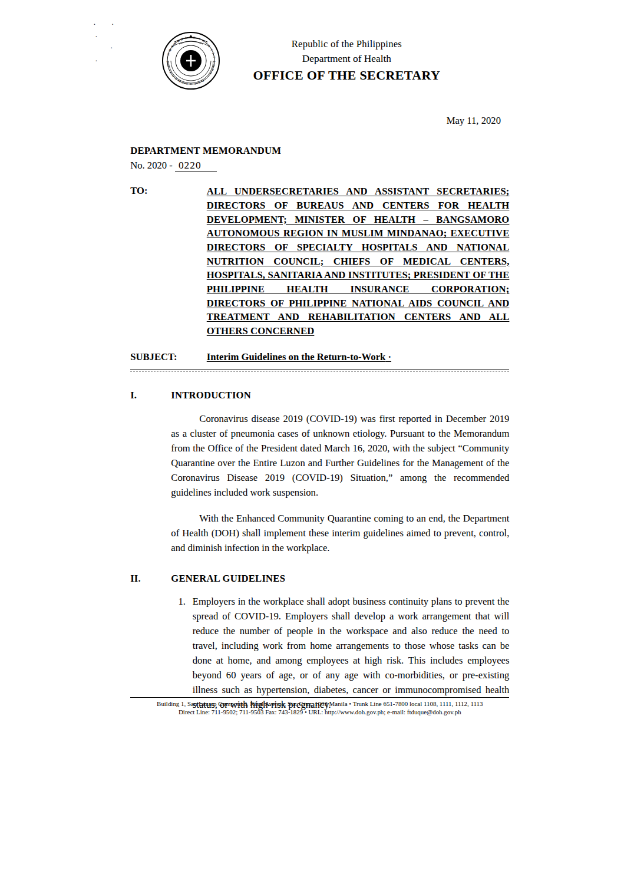. . . . .
R E P U B L I C P H I L I P P I N E S D E P A R T M E N T O F H E A L T H
Republic of the Philippines
Department of Health
OFFICE OF THE SECRETARY
May 11, 2020
DEPARTMENT MEMORANDUM
No. 2020 - 0220
TO:
ALL UNDERSECRETARIES AND ASSISTANT SECRETARIES; DIRECTORS OF BUREAUS AND CENTERS FOR HEALTH DEVELOPMENT; MINISTER OF HEALTH – BANGSAMORO AUTONOMOUS REGION IN MUSLIM MINDANAO; EXECUTIVE DIRECTORS OF SPECIALTY HOSPITALS AND NATIONAL NUTRITION COUNCIL; CHIEFS OF MEDICAL CENTERS, HOSPITALS, SANITARIA AND INSTITUTES; PRESIDENT OF THE PHILIPPINE HEALTH INSURANCE CORPORATION; DIRECTORS OF PHILIPPINE NATIONAL AIDS COUNCIL AND TREATMENT AND REHABILITATION CENTERS AND ALL OTHERS CONCERNED
SUBJECT:
Interim Guidelines on the Return-to-Work ·
I. INTRODUCTION
Coronavirus disease 2019 (COVID-19) was first reported in December 2019 as a cluster of pneumonia cases of unknown etiology. Pursuant to the Memorandum from the Office of the President dated March 16, 2020, with the subject “Community Quarantine over the Entire Luzon and Further Guidelines for the Management of the Coronavirus Disease 2019 (COVID-19) Situation,” among the recommended guidelines included work suspension.
With the Enhanced Community Quarantine coming to an end, the Department of Health (DOH) shall implement these interim guidelines aimed to prevent, control, and diminish infection in the workplace.
II. GENERAL GUIDELINES
Employers in the workplace shall adopt business continuity plans to prevent the spread of COVID-19. Employers shall develop a work arrangement that will reduce the number of people in the workspace and also reduce the need to travel, including work from home arrangements to those whose tasks can be done at home, and among employees at high risk. This includes employees beyond 60 years of age, or of any age with co-morbidities, or pre-existing illness such as hypertension, diabetes, cancer or immunocompromised health status, or with high-risk pregnancy.
Building 1, San Lazaro Compound, Rizal Avenue, Sta. Cruz, 1003 Manila • Trunk Line 651-7800 local 1108, 1111, 1112, 1113
Direct Line: 711-9502; 711-9503 Fax: 743-1829 • URL: http://www.doh.gov.ph; e-mail: ftduque@doh.gov.ph